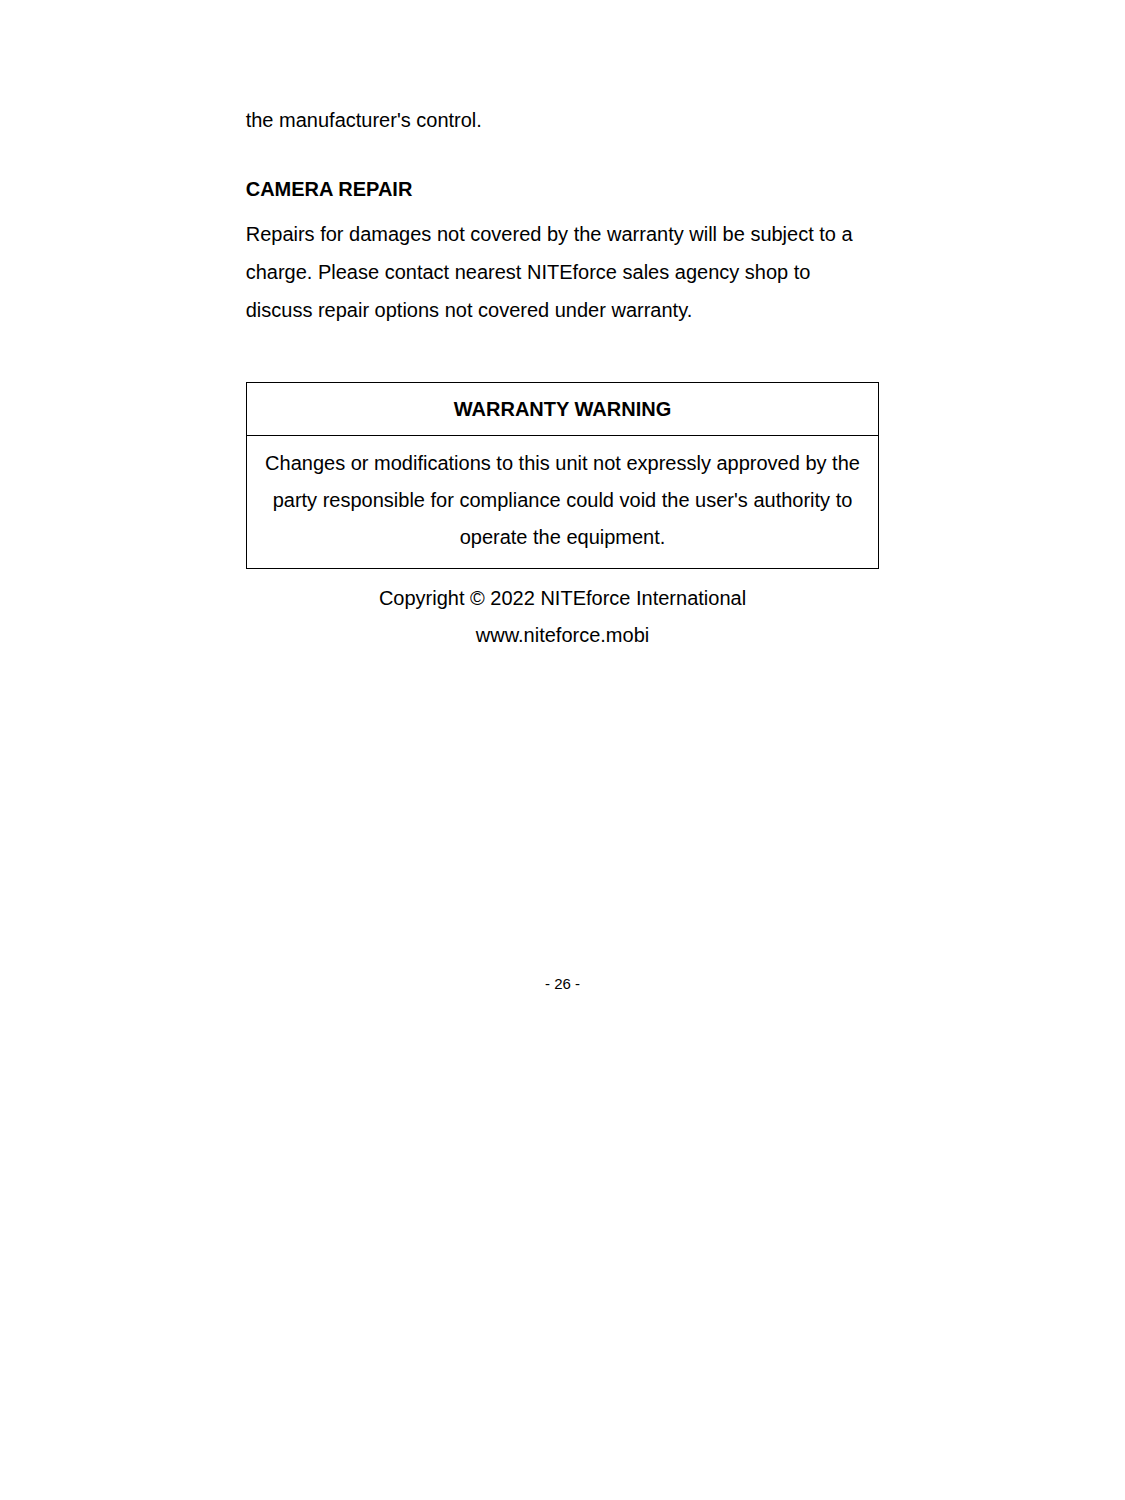the manufacturer's control.
CAMERA REPAIR
Repairs for damages not covered by the warranty will be subject to a charge. Please contact nearest NITEforce sales agency shop to discuss repair options not covered under warranty.
WARRANTY WARNING
Changes or modifications to this unit not expressly approved by the party responsible for compliance could void the user's authority to operate the equipment.
Copyright © 2022 NITEforce International
www.niteforce.mobi
- 26 -